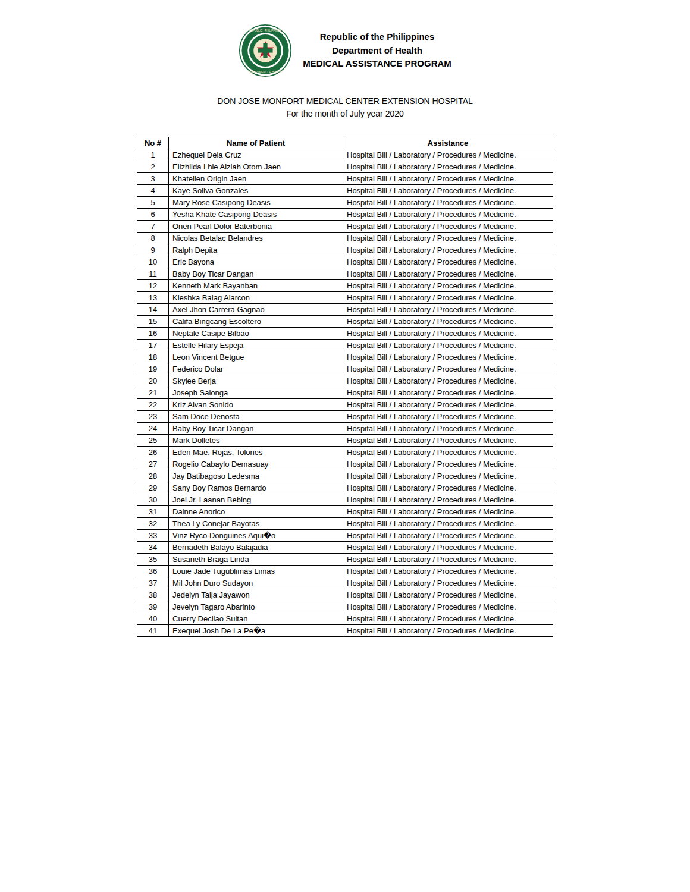REPUBLIC · PHILIPPINES DEPARTMENT OF HEALTH
Republic of the Philippines
Department of Health
MEDICAL ASSISTANCE PROGRAM
DON JOSE MONFORT MEDICAL CENTER EXTENSION HOSPITAL
For the month of July year 2020
| No # | Name of Patient | Assistance |
| --- | --- | --- |
| 1 | Ezhequel Dela Cruz | Hospital Bill / Laboratory / Procedures / Medicine. |
| 2 | Elizhilda Lhie Aiziah Otom Jaen | Hospital Bill / Laboratory / Procedures / Medicine. |
| 3 | Khatelien Origin Jaen | Hospital Bill / Laboratory / Procedures / Medicine. |
| 4 | Kaye Soliva Gonzales | Hospital Bill / Laboratory / Procedures / Medicine. |
| 5 | Mary Rose Casipong Deasis | Hospital Bill / Laboratory / Procedures / Medicine. |
| 6 | Yesha Khate Casipong Deasis | Hospital Bill / Laboratory / Procedures / Medicine. |
| 7 | Onen Pearl Dolor Baterbonia | Hospital Bill / Laboratory / Procedures / Medicine. |
| 8 | Nicolas Betalac Belandres | Hospital Bill / Laboratory / Procedures / Medicine. |
| 9 | Ralph Depita | Hospital Bill / Laboratory / Procedures / Medicine. |
| 10 | Eric Bayona | Hospital Bill / Laboratory / Procedures / Medicine. |
| 11 | Baby Boy Ticar Dangan | Hospital Bill / Laboratory / Procedures / Medicine. |
| 12 | Kenneth Mark Bayanban | Hospital Bill / Laboratory / Procedures / Medicine. |
| 13 | Kieshka Balag Alarcon | Hospital Bill / Laboratory / Procedures / Medicine. |
| 14 | Axel Jhon Carrera Gagnao | Hospital Bill / Laboratory / Procedures / Medicine. |
| 15 | Califa Bingcang Escoltero | Hospital Bill / Laboratory / Procedures / Medicine. |
| 16 | Neptale Casipe Bilbao | Hospital Bill / Laboratory / Procedures / Medicine. |
| 17 | Estelle Hilary Espeja | Hospital Bill / Laboratory / Procedures / Medicine. |
| 18 | Leon Vincent Betgue | Hospital Bill / Laboratory / Procedures / Medicine. |
| 19 | Federico Dolar | Hospital Bill / Laboratory / Procedures / Medicine. |
| 20 | Skylee Berja | Hospital Bill / Laboratory / Procedures / Medicine. |
| 21 | Joseph Salonga | Hospital Bill / Laboratory / Procedures / Medicine. |
| 22 | Kriz Aivan Sonido | Hospital Bill / Laboratory / Procedures / Medicine. |
| 23 | Sam Doce Denosta | Hospital Bill / Laboratory / Procedures / Medicine. |
| 24 | Baby Boy Ticar Dangan | Hospital Bill / Laboratory / Procedures / Medicine. |
| 25 | Mark Dolletes | Hospital Bill / Laboratory / Procedures / Medicine. |
| 26 | Eden Mae. Rojas. Tolones | Hospital Bill / Laboratory / Procedures / Medicine. |
| 27 | Rogelio Cabaylo Demasuay | Hospital Bill / Laboratory / Procedures / Medicine. |
| 28 | Jay Batibagoso Ledesma | Hospital Bill / Laboratory / Procedures / Medicine. |
| 29 | Sany Boy Ramos Bernardo | Hospital Bill / Laboratory / Procedures / Medicine. |
| 30 | Joel Jr. Laanan Bebing | Hospital Bill / Laboratory / Procedures / Medicine. |
| 31 | Dainne Anorico | Hospital Bill / Laboratory / Procedures / Medicine. |
| 32 | Thea Ly Conejar Bayotas | Hospital Bill / Laboratory / Procedures / Medicine. |
| 33 | Vinz Ryco Donguines Aqui�o | Hospital Bill / Laboratory / Procedures / Medicine. |
| 34 | Bernadeth Balayo Balajadia | Hospital Bill / Laboratory / Procedures / Medicine. |
| 35 | Susaneth Braga Linda | Hospital Bill / Laboratory / Procedures / Medicine. |
| 36 | Louie Jade Tugublimas Limas | Hospital Bill / Laboratory / Procedures / Medicine. |
| 37 | Mil John Duro Sudayon | Hospital Bill / Laboratory / Procedures / Medicine. |
| 38 | Jedelyn Talja Jayawon | Hospital Bill / Laboratory / Procedures / Medicine. |
| 39 | Jevelyn Tagaro Abarinto | Hospital Bill / Laboratory / Procedures / Medicine. |
| 40 | Cuerry Decilao Sultan | Hospital Bill / Laboratory / Procedures / Medicine. |
| 41 | Exequel Josh De La Pe�a | Hospital Bill / Laboratory / Procedures / Medicine. |